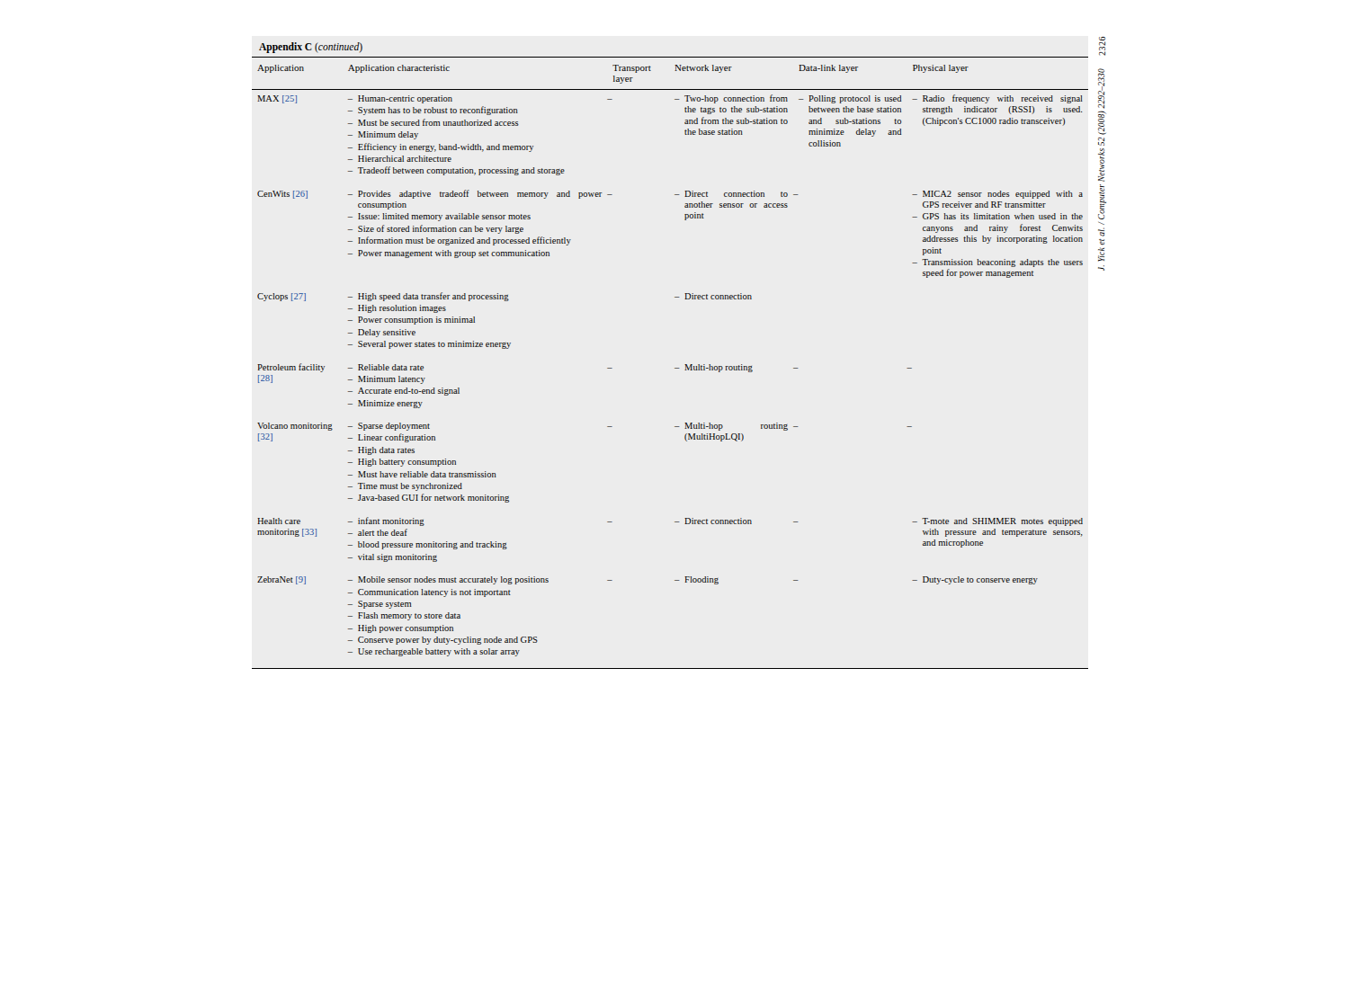2326
J. Yick et al. / Computer Networks 52 (2008) 2292–2330
Appendix C (continued)
| Application | Application characteristic | Transport layer | Network layer | Data-link layer | Physical layer |
| --- | --- | --- | --- | --- | --- |
| MAX [25] | Human-centric operation System has to be robust to reconfiguration Must be secured from unauthorized access Minimum delay Efficiency in energy, band-width, and memory Hierarchical architecture Tradeoff between computation, processing and storage | – | Two-hop connection from the tags to the sub-station and from the sub-station to the base station | Polling protocol is used between the base station and sub-stations to minimize delay and collision | Radio frequency with received signal strength indicator (RSSI) is used. (Chipcon's CC1000 radio transceiver) |
| CenWits [26] | Provides adaptive tradeoff between memory and power consumption Issue: limited memory available sensor motes Size of stored information can be very large Information must be organized and processed efficiently Power management with group set communication | – | Direct connection to another sensor or access point | – | MICA2 sensor nodes equipped with a GPS receiver and RF transmitter GPS has its limitation when used in the canyons and rainy forest Cenwits addresses this by incorporating location point Transmission beaconing adapts the users speed for power management |
| Cyclops [27] | High speed data transfer and processing High resolution images Power consumption is minimal Delay sensitive Several power states to minimize energy | | Direct connection | | |
| Petroleum facility [28] | Reliable data rate Minimum latency Accurate end-to-end signal Minimize energy | – | Multi-hop routing | – | – |
| Volcano monitoring [32] | Sparse deployment Linear configuration High data rates High battery consumption Must have reliable data transmission Time must be synchronized Java-based GUI for network monitoring | – | Multi-hop routing (MultiHopLQI) | – | – |
| Health care monitoring [33] | infant monitoring alert the deaf blood pressure monitoring and tracking vital sign monitoring | – | Direct connection | – | T-mote and SHIMMER motes equipped with pressure and temperature sensors, and microphone |
| ZebraNet [9] | Mobile sensor nodes must accurately log positions Communication latency is not important Sparse system Flash memory to store data High power consumption Conserve power by duty-cycling node and GPS Use rechargeable battery with a solar array | – | Flooding | – | Duty-cycle to conserve energy |